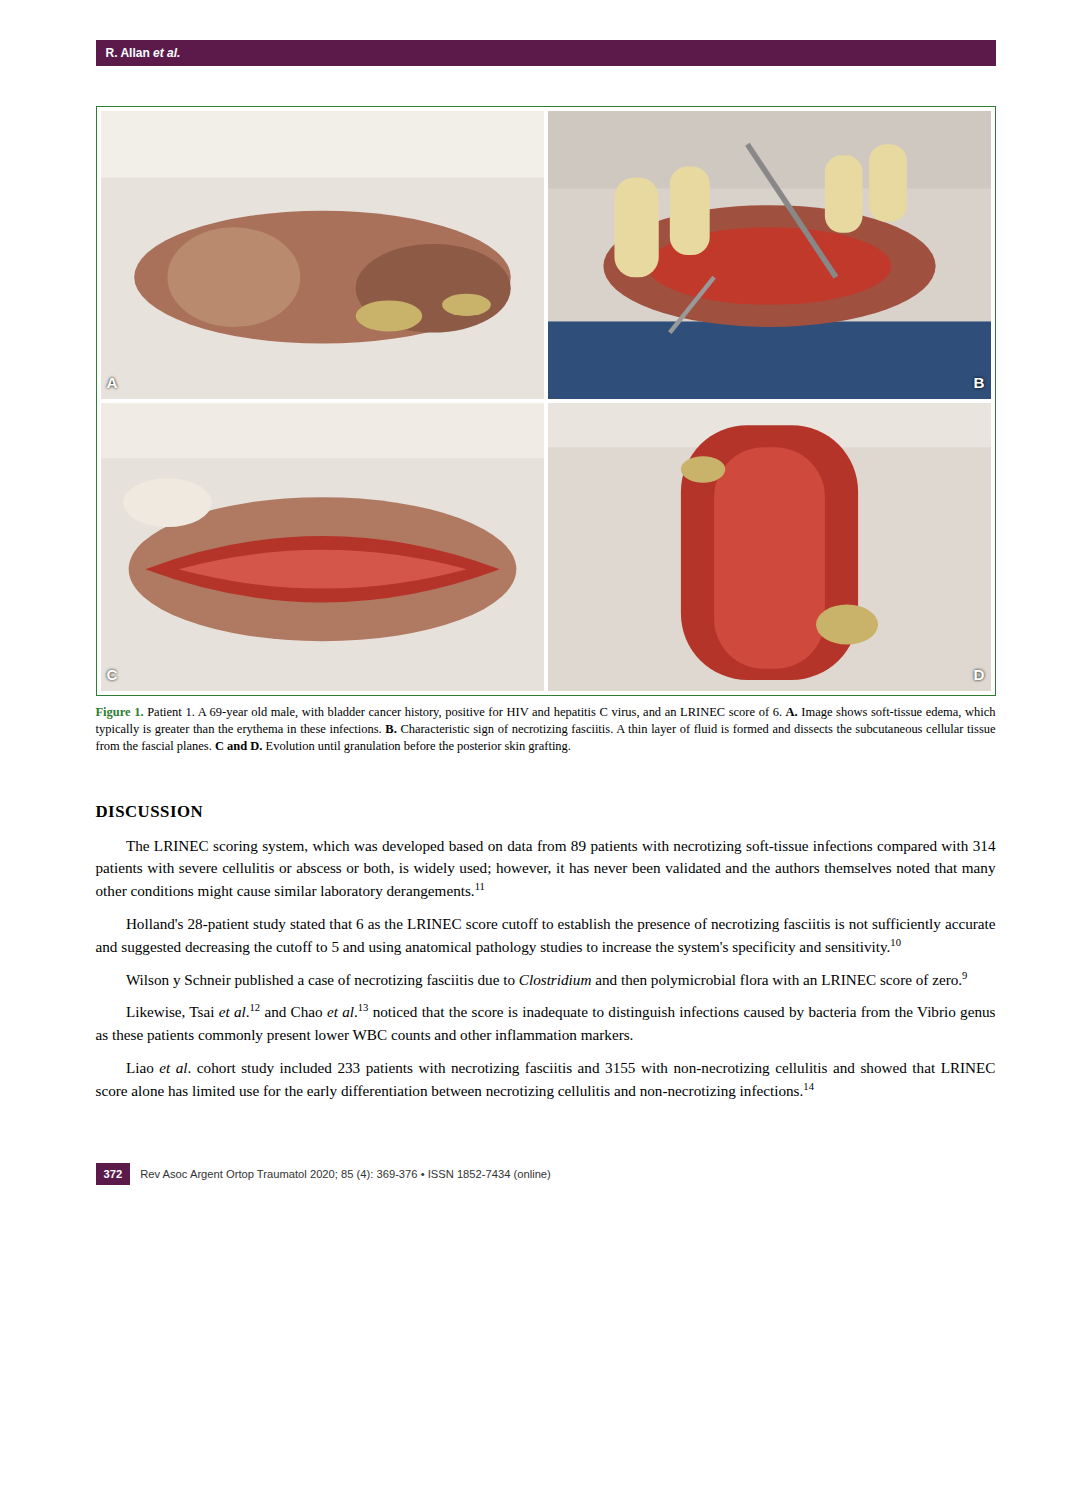R. Allan et al.
A
B
C
D
Figure 1. Patient 1. A 69-year old male, with bladder cancer history, positive for HIV and hepatitis C virus, and an LRINEC score of 6. A. Image shows soft-tissue edema, which typically is greater than the erythema in these infections. B. Characteristic sign of necrotizing fasciitis. A thin layer of fluid is formed and dissects the subcutaneous cellular tissue from the fascial planes. C and D. Evolution until granulation before the posterior skin grafting.
DISCUSSION
The LRINEC scoring system, which was developed based on data from 89 patients with necrotizing soft-tissue infections compared with 314 patients with severe cellulitis or abscess or both, is widely used; however, it has never been validated and the authors themselves noted that many other conditions might cause similar laboratory derangements.11
Holland's 28-patient study stated that 6 as the LRINEC score cutoff to establish the presence of necrotizing fasciitis is not sufficiently accurate and suggested decreasing the cutoff to 5 and using anatomical pathology studies to increase the system's specificity and sensitivity.10
Wilson y Schneir published a case of necrotizing fasciitis due to Clostridium and then polymicrobial flora with an LRINEC score of zero.9
Likewise, Tsai et al.12 and Chao et al.13 noticed that the score is inadequate to distinguish infections caused by bacteria from the Vibrio genus as these patients commonly present lower WBC counts and other inflammation markers.
Liao et al. cohort study included 233 patients with necrotizing fasciitis and 3155 with non-necrotizing cellulitis and showed that LRINEC score alone has limited use for the early differentiation between necrotizing cellulitis and non-necrotizing infections.14
372 Rev Asoc Argent Ortop Traumatol 2020; 85 (4): 369-376 • ISSN 1852-7434 (online)